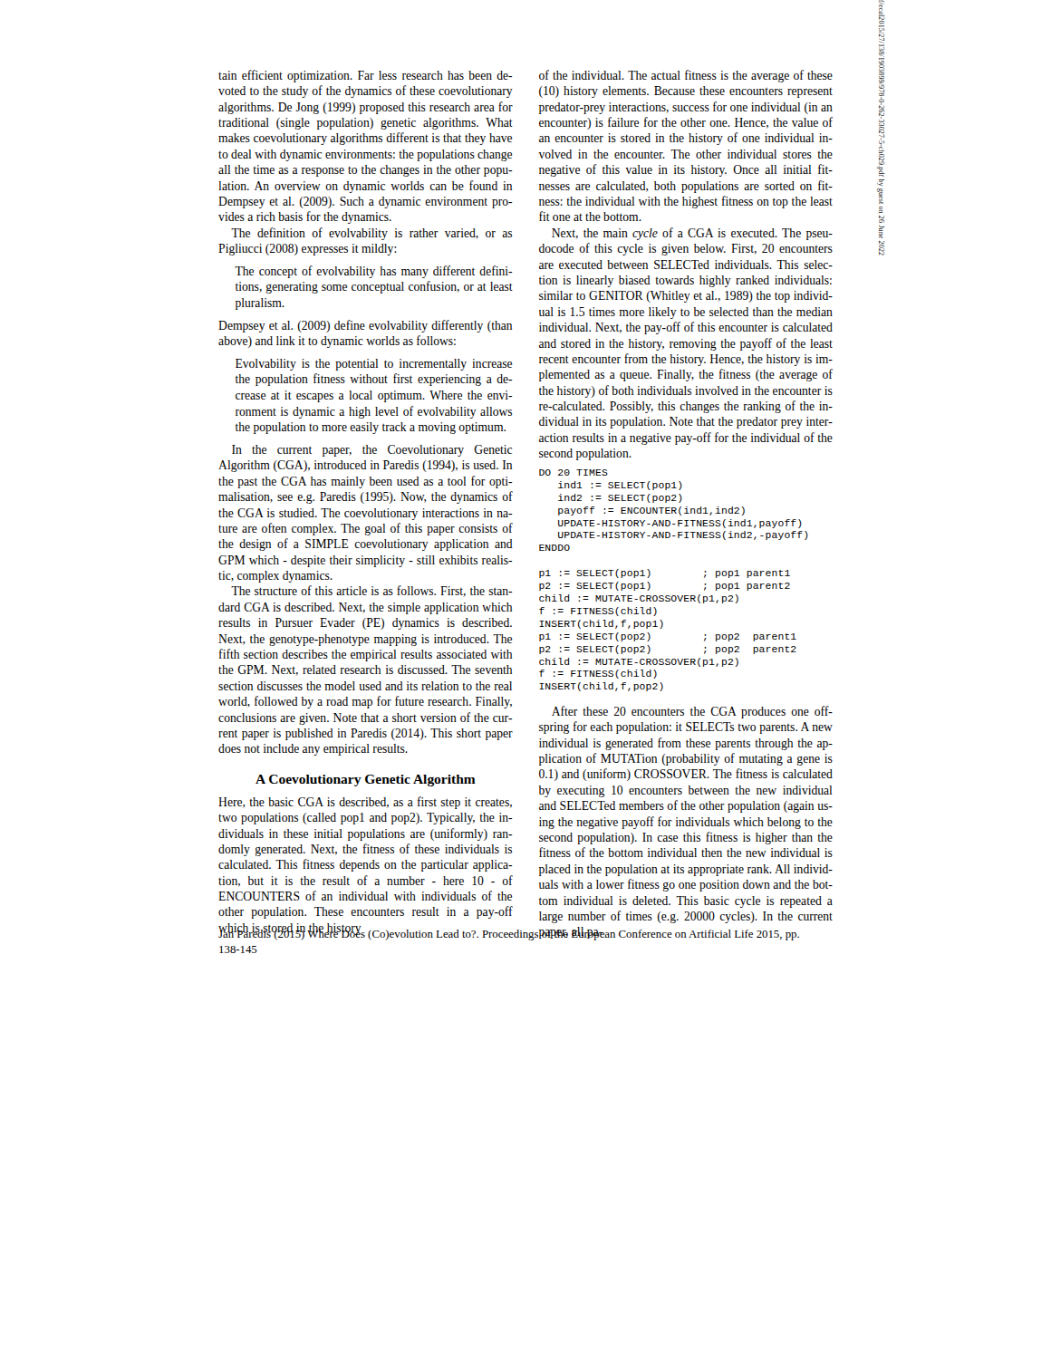Downloaded from http://direct.mit.edu/isal/proceedings-pdf/ecal2015/27/138/1903899/978-0-262-33027-5-ch029.pdf by guest on 26 June 2022
tain efficient optimization. Far less research has been devoted to the study of the dynamics of these coevolutionary algorithms. De Jong (1999) proposed this research area for traditional (single population) genetic algorithms. What makes coevolutionary algorithms different is that they have to deal with dynamic environments: the populations change all the time as a response to the changes in the other population. An overview on dynamic worlds can be found in Dempsey et al. (2009). Such a dynamic environment provides a rich basis for the dynamics.
The definition of evolvability is rather varied, or as Pigliucci (2008) expresses it mildly:
The concept of evolvability has many different definitions, generating some conceptual confusion, or at least pluralism.
Dempsey et al. (2009) define evolvability differently (than above) and link it to dynamic worlds as follows:
Evolvability is the potential to incrementally increase the population fitness without first experiencing a decrease at it escapes a local optimum. Where the environment is dynamic a high level of evolvability allows the population to more easily track a moving optimum.
In the current paper, the Coevolutionary Genetic Algorithm (CGA), introduced in Paredis (1994), is used. In the past the CGA has mainly been used as a tool for optimalisation, see e.g. Paredis (1995). Now, the dynamics of the CGA is studied. The coevolutionary interactions in nature are often complex. The goal of this paper consists of the design of a SIMPLE coevolutionary application and GPM which - despite their simplicity - still exhibits realistic, complex dynamics.
The structure of this article is as follows. First, the standard CGA is described. Next, the simple application which results in Pursuer Evader (PE) dynamics is described. Next, the genotype-phenotype mapping is introduced. The fifth section describes the empirical results associated with the GPM. Next, related research is discussed. The seventh section discusses the model used and its relation to the real world, followed by a road map for future research. Finally, conclusions are given. Note that a short version of the current paper is published in Paredis (2014). This short paper does not include any empirical results.
A Coevolutionary Genetic Algorithm
Here, the basic CGA is described, as a first step it creates, two populations (called pop1 and pop2). Typically, the individuals in these initial populations are (uniformly) randomly generated. Next, the fitness of these individuals is calculated. This fitness depends on the particular application, but it is the result of a number - here 10 - of ENCOUNTERS of an individual with individuals of the other population. These encounters result in a pay-off which is stored in the history
of the individual. The actual fitness is the average of these (10) history elements. Because these encounters represent predator-prey interactions, success for one individual (in an encounter) is failure for the other one. Hence, the value of an encounter is stored in the history of one individual involved in the encounter. The other individual stores the negative of this value in its history. Once all initial fitnesses are calculated, both populations are sorted on fitness: the individual with the highest fitness on top the least fit one at the bottom.
Next, the main cycle of a CGA is executed. The pseudocode of this cycle is given below. First, 20 encounters are executed between SELECTed individuals. This selection is linearly biased towards highly ranked individuals: similar to GENITOR (Whitley et al., 1989) the top individual is 1.5 times more likely to be selected than the median individual. Next, the pay-off of this encounter is calculated and stored in the history, removing the payoff of the least recent encounter from the history. Hence, the history is implemented as a queue. Finally, the fitness (the average of the history) of both individuals involved in the encounter is re-calculated. Possibly, this changes the ranking of the individual in its population. Note that the predator prey interaction results in a negative pay-off for the individual of the second population.
DO 20 TIMES
   ind1 := SELECT(pop1)
   ind2 := SELECT(pop2)
   payoff := ENCOUNTER(ind1,ind2)
   UPDATE-HISTORY-AND-FITNESS(ind1,payoff)
   UPDATE-HISTORY-AND-FITNESS(ind2,-payoff)
ENDDO

p1 := SELECT(pop1)        ; pop1 parent1
p2 := SELECT(pop1)        ; pop1 parent2
child := MUTATE-CROSSOVER(p1,p2)
f := FITNESS(child)
INSERT(child,f,pop1)
p1 := SELECT(pop2)        ; pop2  parent1
p2 := SELECT(pop2)        ; pop2  parent2
child := MUTATE-CROSSOVER(p1,p2)
f := FITNESS(child)
INSERT(child,f,pop2)
After these 20 encounters the CGA produces one offspring for each population: it SELECTs two parents. A new individual is generated from these parents through the application of MUTATion (probability of mutating a gene is 0.1) and (uniform) CROSSOVER. The fitness is calculated by executing 10 encounters between the new individual and SELECTed members of the other population (again using the negative payoff for individuals which belong to the second population). In case this fitness is higher than the fitness of the bottom individual then the new individual is placed in the population at its appropriate rank. All individuals with a lower fitness go one position down and the bottom individual is deleted. This basic cycle is repeated a large number of times (e.g. 20000 cycles). In the current paper, all pa-
Jan Paredis (2015) Where Does (Co)evolution Lead to?. Proceedings of the European Conference on Artificial Life 2015, pp.
138-145